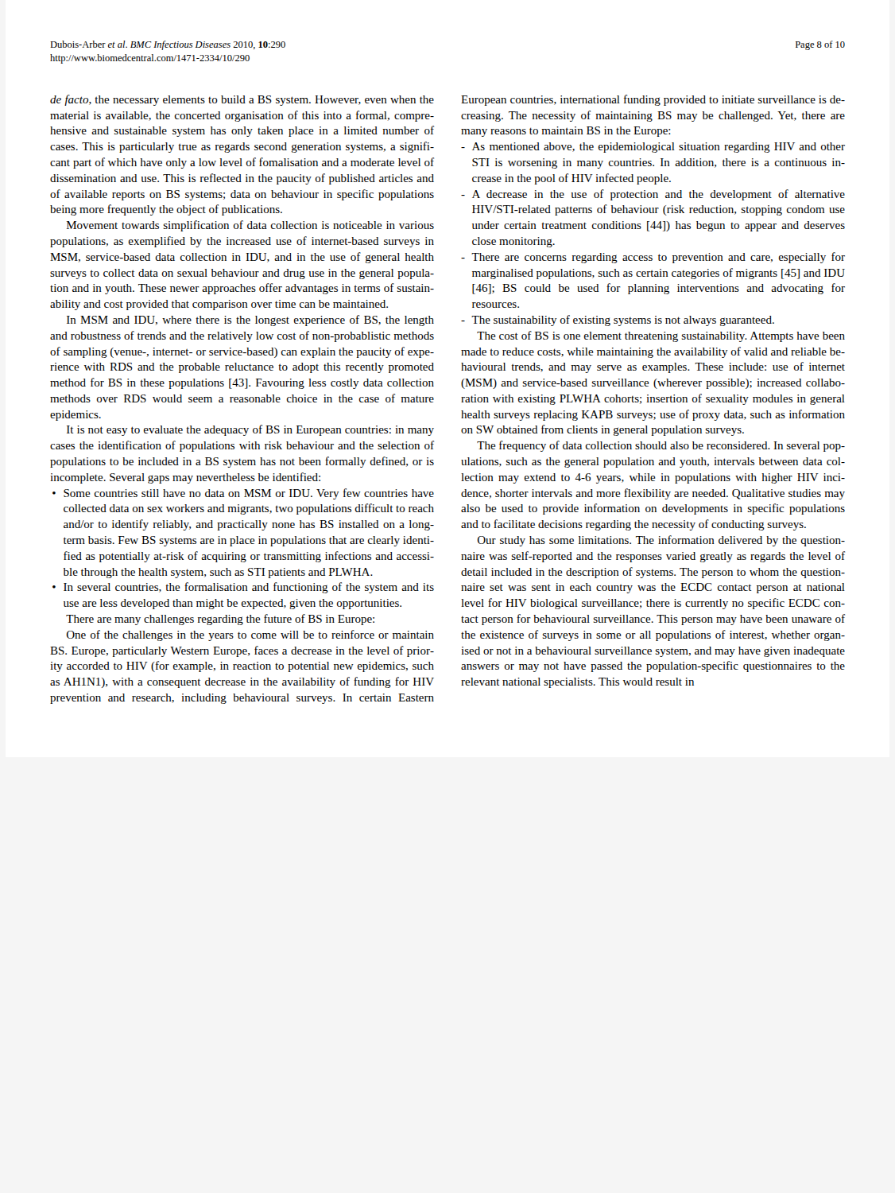Dubois-Arber et al. BMC Infectious Diseases 2010, 10:290 http://www.biomedcentral.com/1471-2334/10/290
Page 8 of 10
de facto, the necessary elements to build a BS system. However, even when the material is available, the concerted organisation of this into a formal, comprehensive and sustainable system has only taken place in a limited number of cases. This is particularly true as regards second generation systems, a significant part of which have only a low level of fomalisation and a moderate level of dissemination and use. This is reflected in the paucity of published articles and of available reports on BS systems; data on behaviour in specific populations being more frequently the object of publications.
Movement towards simplification of data collection is noticeable in various populations, as exemplified by the increased use of internet-based surveys in MSM, service-based data collection in IDU, and in the use of general health surveys to collect data on sexual behaviour and drug use in the general population and in youth. These newer approaches offer advantages in terms of sustainability and cost provided that comparison over time can be maintained.
In MSM and IDU, where there is the longest experience of BS, the length and robustness of trends and the relatively low cost of non-probablistic methods of sampling (venue-, internet- or service-based) can explain the paucity of experience with RDS and the probable reluctance to adopt this recently promoted method for BS in these populations [43]. Favouring less costly data collection methods over RDS would seem a reasonable choice in the case of mature epidemics.
It is not easy to evaluate the adequacy of BS in European countries: in many cases the identification of populations with risk behaviour and the selection of populations to be included in a BS system has not been formally defined, or is incomplete. Several gaps may nevertheless be identified:
Some countries still have no data on MSM or IDU. Very few countries have collected data on sex workers and migrants, two populations difficult to reach and/or to identify reliably, and practically none has BS installed on a long-term basis. Few BS systems are in place in populations that are clearly identified as potentially at-risk of acquiring or transmitting infections and accessible through the health system, such as STI patients and PLWHA.
In several countries, the formalisation and functioning of the system and its use are less developed than might be expected, given the opportunities.
There are many challenges regarding the future of BS in Europe:
One of the challenges in the years to come will be to reinforce or maintain BS. Europe, particularly Western Europe, faces a decrease in the level of priority accorded to HIV (for example, in reaction to potential new epidemics, such as AH1N1), with a consequent decrease in the availability of funding for HIV prevention and research, including behavioural surveys. In certain Eastern European countries, international funding provided to initiate surveillance is decreasing. The necessity of maintaining BS may be challenged. Yet, there are many reasons to maintain BS in the Europe:
As mentioned above, the epidemiological situation regarding HIV and other STI is worsening in many countries. In addition, there is a continuous increase in the pool of HIV infected people.
A decrease in the use of protection and the development of alternative HIV/STI-related patterns of behaviour (risk reduction, stopping condom use under certain treatment conditions [44]) has begun to appear and deserves close monitoring.
There are concerns regarding access to prevention and care, especially for marginalised populations, such as certain categories of migrants [45] and IDU [46]; BS could be used for planning interventions and advocating for resources.
The sustainability of existing systems is not always guaranteed.
The cost of BS is one element threatening sustainability. Attempts have been made to reduce costs, while maintaining the availability of valid and reliable behavioural trends, and may serve as examples. These include: use of internet (MSM) and service-based surveillance (wherever possible); increased collaboration with existing PLWHA cohorts; insertion of sexuality modules in general health surveys replacing KAPB surveys; use of proxy data, such as information on SW obtained from clients in general population surveys.
The frequency of data collection should also be reconsidered. In several populations, such as the general population and youth, intervals between data collection may extend to 4-6 years, while in populations with higher HIV incidence, shorter intervals and more flexibility are needed. Qualitative studies may also be used to provide information on developments in specific populations and to facilitate decisions regarding the necessity of conducting surveys.
Our study has some limitations. The information delivered by the questionnaire was self-reported and the responses varied greatly as regards the level of detail included in the description of systems. The person to whom the questionnaire set was sent in each country was the ECDC contact person at national level for HIV biological surveillance; there is currently no specific ECDC contact person for behavioural surveillance. This person may have been unaware of the existence of surveys in some or all populations of interest, whether organised or not in a behavioural surveillance system, and may have given inadequate answers or may not have passed the population-specific questionnaires to the relevant national specialists. This would result in